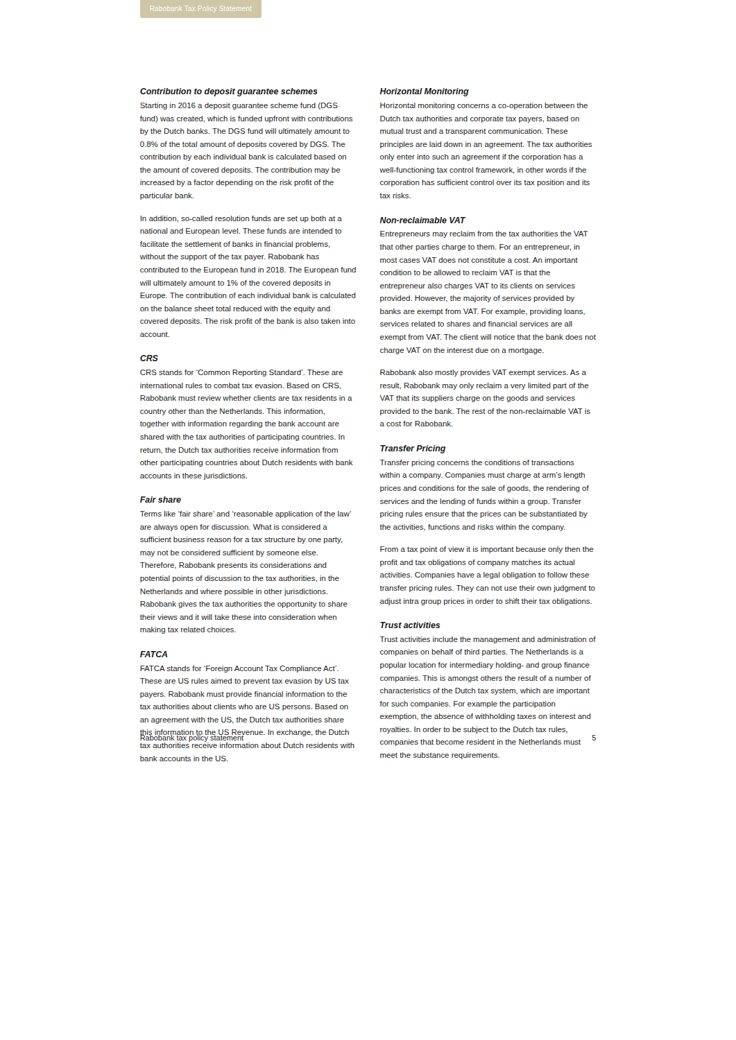Rabobank Tax Policy Statement
Contribution to deposit guarantee schemes
Starting in 2016 a deposit guarantee scheme fund (DGS fund) was created, which is funded upfront with contributions by the Dutch banks. The DGS fund will ultimately amount to 0.8% of the total amount of deposits covered by DGS. The contribution by each individual bank is calculated based on the amount of covered deposits. The contribution may be increased by a factor depending on the risk profit of the particular bank.
In addition, so-called resolution funds are set up both at a national and European level. These funds are intended to facilitate the settlement of banks in financial problems, without the support of the tax payer. Rabobank has contributed to the European fund in 2018. The European fund will ultimately amount to 1% of the covered deposits in Europe. The contribution of each individual bank is calculated on the balance sheet total reduced with the equity and covered deposits. The risk profit of the bank is also taken into account.
CRS
CRS stands for ‘Common Reporting Standard’. These are international rules to combat tax evasion. Based on CRS, Rabobank must review whether clients are tax residents in a country other than the Netherlands. This information, together with information regarding the bank account are shared with the tax authorities of participating countries. In return, the Dutch tax authorities receive information from other participating countries about Dutch residents with bank accounts in these jurisdictions.
Fair share
Terms like ‘fair share’ and ‘reasonable application of the law’ are always open for discussion. What is considered a sufficient business reason for a tax structure by one party, may not be considered sufficient by someone else. Therefore, Rabobank presents its considerations and potential points of discussion to the tax authorities, in the Netherlands and where possible in other jurisdictions. Rabobank gives the tax authorities the opportunity to share their views and it will take these into consideration when making tax related choices.
FATCA
FATCA stands for ‘Foreign Account Tax Compliance Act’. These are US rules aimed to prevent tax evasion by US tax payers. Rabobank must provide financial information to the tax authorities about clients who are US persons. Based on an agreement with the US, the Dutch tax authorities share this information to the US Revenue. In exchange, the Dutch tax authorities receive information about Dutch residents with bank accounts in the US.
Horizontal Monitoring
Horizontal monitoring concerns a co-operation between the Dutch tax authorities and corporate tax payers, based on mutual trust and a transparent communication. These principles are laid down in an agreement. The tax authorities only enter into such an agreement if the corporation has a well-functioning tax control framework, in other words if the corporation has sufficient control over its tax position and its tax risks.
Non-reclaimable VAT
Entrepreneurs may reclaim from the tax authorities the VAT that other parties charge to them. For an entrepreneur, in most cases VAT does not constitute a cost. An important condition to be allowed to reclaim VAT is that the entrepreneur also charges VAT to its clients on services provided. However, the majority of services provided by banks are exempt from VAT. For example, providing loans, services related to shares and financial services are all exempt from VAT. The client will notice that the bank does not charge VAT on the interest due on a mortgage.
Rabobank also mostly provides VAT exempt services. As a result, Rabobank may only reclaim a very limited part of the VAT that its suppliers charge on the goods and services provided to the bank. The rest of the non-reclaimable VAT is a cost for Rabobank.
Transfer Pricing
Transfer pricing concerns the conditions of transactions within a company. Companies must charge at arm’s length prices and conditions for the sale of goods, the rendering of services and the lending of funds within a group. Transfer pricing rules ensure that the prices can be substantiated by the activities, functions and risks within the company.
From a tax point of view it is important because only then the profit and tax obligations of company matches its actual activities. Companies have a legal obligation to follow these transfer pricing rules. They can not use their own judgment to adjust intra group prices in order to shift their tax obligations.
Trust activities
Trust activities include the management and administration of companies on behalf of third parties. The Netherlands is a popular location for intermediary holding- and group finance companies. This is amongst others the result of a number of characteristics of the Dutch tax system, which are important for such companies. For example the participation exemption, the absence of withholding taxes on interest and royalties. In order to be subject to the Dutch tax rules, companies that become resident in the Netherlands must meet the substance requirements.
Rabobank tax policy statement 5